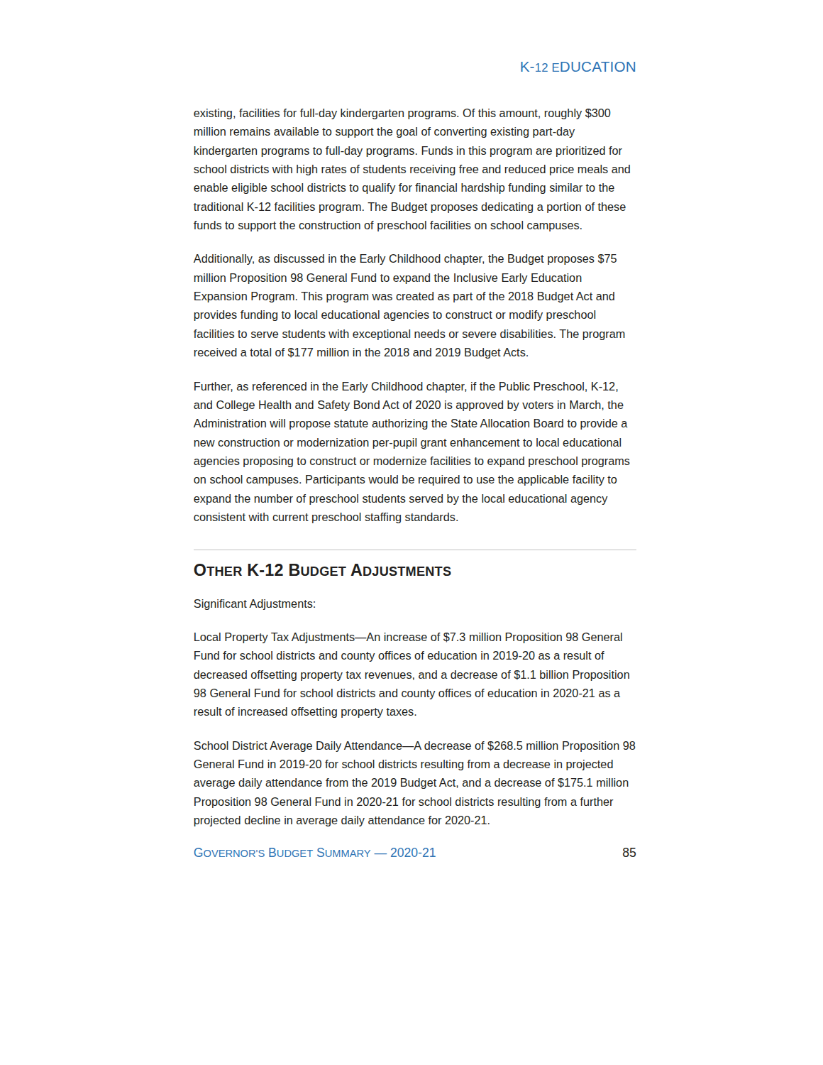K-12 EDUCATION
existing, facilities for full-day kindergarten programs. Of this amount, roughly $300 million remains available to support the goal of converting existing part-day kindergarten programs to full-day programs. Funds in this program are prioritized for school districts with high rates of students receiving free and reduced price meals and enable eligible school districts to qualify for financial hardship funding similar to the traditional K-12 facilities program. The Budget proposes dedicating a portion of these funds to support the construction of preschool facilities on school campuses.
Additionally, as discussed in the Early Childhood chapter, the Budget proposes $75 million Proposition 98 General Fund to expand the Inclusive Early Education Expansion Program. This program was created as part of the 2018 Budget Act and provides funding to local educational agencies to construct or modify preschool facilities to serve students with exceptional needs or severe disabilities. The program received a total of $177 million in the 2018 and 2019 Budget Acts.
Further, as referenced in the Early Childhood chapter, if the Public Preschool, K-12, and College Health and Safety Bond Act of 2020 is approved by voters in March, the Administration will propose statute authorizing the State Allocation Board to provide a new construction or modernization per-pupil grant enhancement to local educational agencies proposing to construct or modernize facilities to expand preschool programs on school campuses. Participants would be required to use the applicable facility to expand the number of preschool students served by the local educational agency consistent with current preschool staffing standards.
OTHER K-12 BUDGET ADJUSTMENTS
Significant Adjustments:
Local Property Tax Adjustments—An increase of $7.3 million Proposition 98 General Fund for school districts and county offices of education in 2019-20 as a result of decreased offsetting property tax revenues, and a decrease of $1.1 billion Proposition 98 General Fund for school districts and county offices of education in 2020-21 as a result of increased offsetting property taxes.
School District Average Daily Attendance—A decrease of $268.5 million Proposition 98 General Fund in 2019-20 for school districts resulting from a decrease in projected average daily attendance from the 2019 Budget Act, and a decrease of $175.1 million Proposition 98 General Fund in 2020-21 for school districts resulting from a further projected decline in average daily attendance for 2020-21.
GOVERNOR'S BUDGET SUMMARY — 2020-21
85